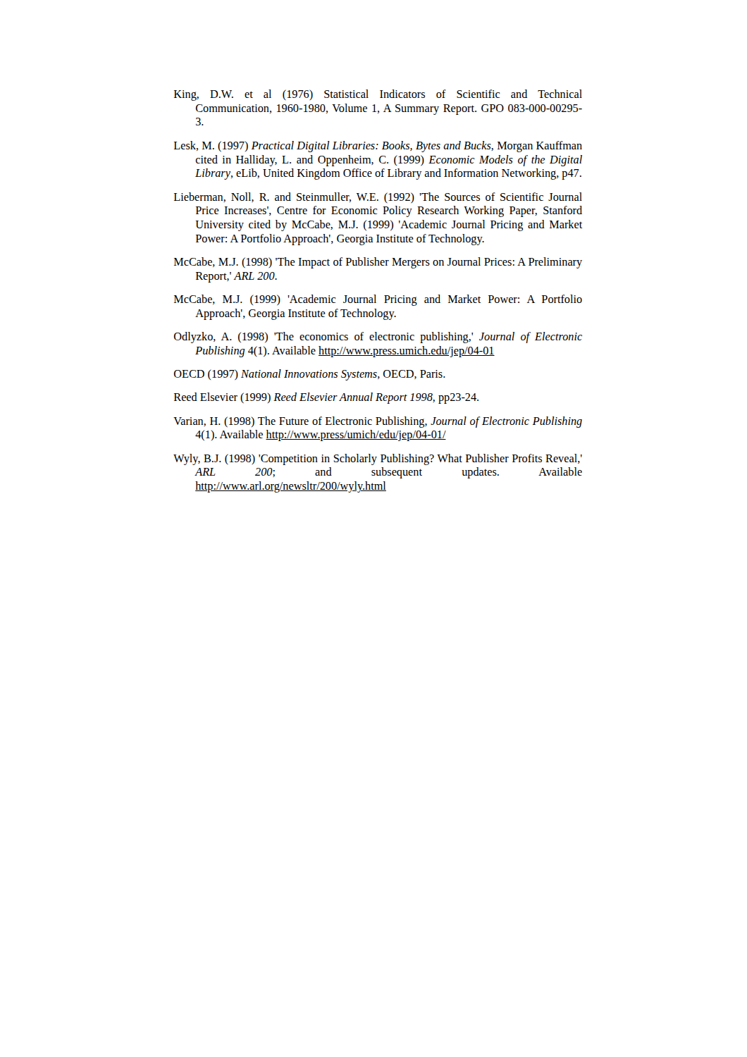King, D.W. et al (1976) Statistical Indicators of Scientific and Technical Communication, 1960-1980, Volume 1, A Summary Report. GPO 083-000-00295-3.
Lesk, M. (1997) Practical Digital Libraries: Books, Bytes and Bucks, Morgan Kauffman cited in Halliday, L. and Oppenheim, C. (1999) Economic Models of the Digital Library, eLib, United Kingdom Office of Library and Information Networking, p47.
Lieberman, Noll, R. and Steinmuller, W.E. (1992) 'The Sources of Scientific Journal Price Increases', Centre for Economic Policy Research Working Paper, Stanford University cited by McCabe, M.J. (1999) 'Academic Journal Pricing and Market Power: A Portfolio Approach', Georgia Institute of Technology.
McCabe, M.J. (1998) 'The Impact of Publisher Mergers on Journal Prices: A Preliminary Report,' ARL 200.
McCabe, M.J. (1999) 'Academic Journal Pricing and Market Power: A Portfolio Approach', Georgia Institute of Technology.
Odlyzko, A. (1998) 'The economics of electronic publishing,' Journal of Electronic Publishing 4(1). Available http://www.press.umich.edu/jep/04-01
OECD (1997) National Innovations Systems, OECD, Paris.
Reed Elsevier (1999) Reed Elsevier Annual Report 1998, pp23-24.
Varian, H. (1998) The Future of Electronic Publishing, Journal of Electronic Publishing 4(1). Available http://www.press/umich/edu/jep/04-01/
Wyly, B.J. (1998) 'Competition in Scholarly Publishing? What Publisher Profits Reveal,' ARL 200; and subsequent updates. Available http://www.arl.org/newsltr/200/wyly.html